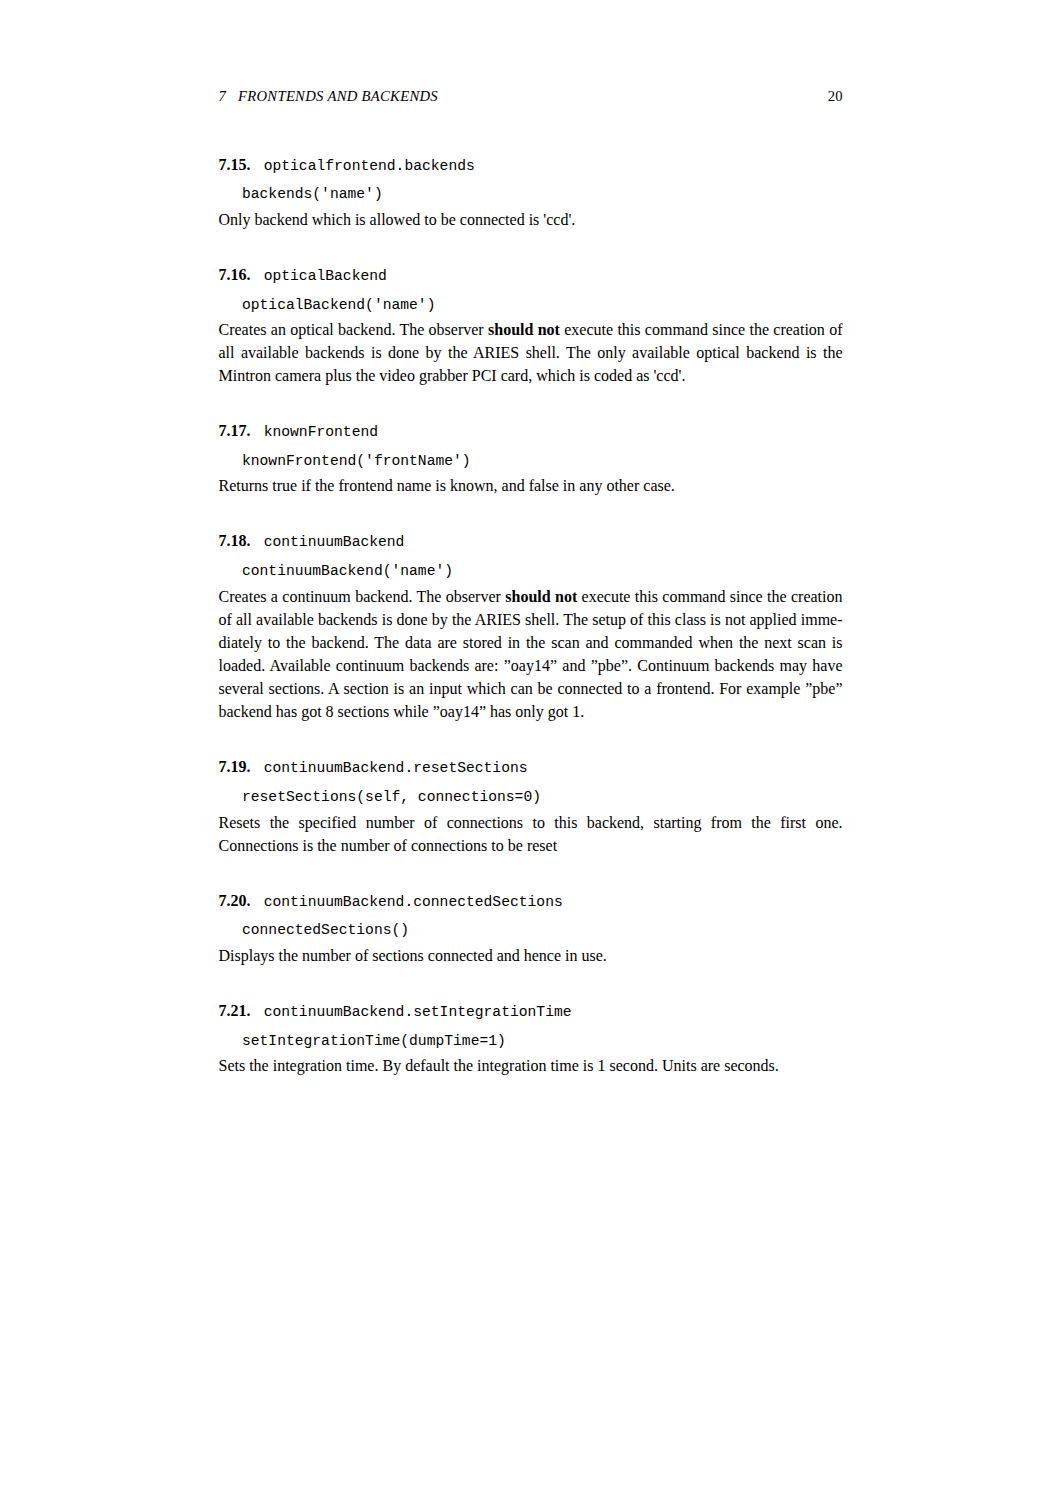7 FRONTENDS AND BACKENDS
20
7.15. opticalfrontend.backends
backends('name')
Only backend which is allowed to be connected is 'ccd'.
7.16. opticalBackend
opticalBackend('name')
Creates an optical backend. The observer should not execute this command since the creation of all available backends is done by the ARIES shell. The only available optical backend is the Mintron camera plus the video grabber PCI card, which is coded as 'ccd'.
7.17. knownFrontend
knownFrontend('frontName')
Returns true if the frontend name is known, and false in any other case.
7.18. continuumBackend
continuumBackend('name')
Creates a continuum backend. The observer should not execute this command since the creation of all available backends is done by the ARIES shell. The setup of this class is not applied immediately to the backend. The data are stored in the scan and commanded when the next scan is loaded. Available continuum backends are: ”oay14” and ”pbe”. Continuum backends may have several sections. A section is an input which can be connected to a frontend. For example ”pbe” backend has got 8 sections while ”oay14” has only got 1.
7.19. continuumBackend.resetSections
resetSections(self, connections=0)
Resets the specified number of connections to this backend, starting from the first one. Connections is the number of connections to be reset
7.20. continuumBackend.connectedSections
connectedSections()
Displays the number of sections connected and hence in use.
7.21. continuumBackend.setIntegrationTime
setIntegrationTime(dumpTime=1)
Sets the integration time. By default the integration time is 1 second. Units are seconds.